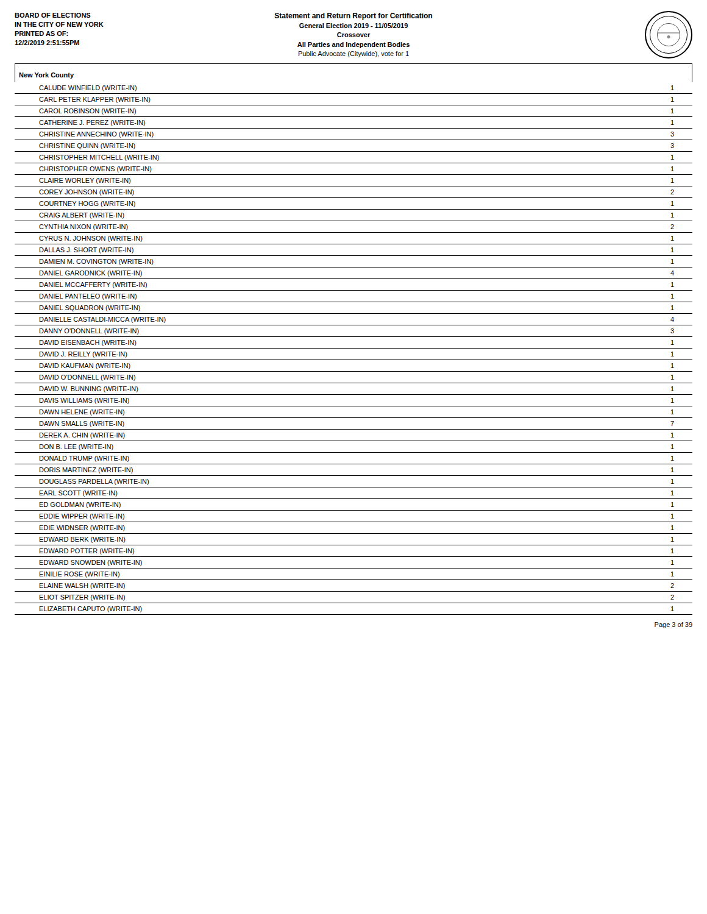BOARD OF ELECTIONS
IN THE CITY OF NEW YORK
PRINTED AS OF:
12/2/2019 2:51:55PM
Statement and Return Report for Certification
General Election 2019 - 11/05/2019
Crossover
All Parties and Independent Bodies
Public Advocate (Citywide), vote for 1
New York County
| CALUDE WINFIELD (WRITE-IN) | 1 |
| CARL PETER KLAPPER (WRITE-IN) | 1 |
| CAROL ROBINSON (WRITE-IN) | 1 |
| CATHERINE J. PEREZ (WRITE-IN) | 1 |
| CHRISTINE ANNECHINO (WRITE-IN) | 3 |
| CHRISTINE QUINN (WRITE-IN) | 3 |
| CHRISTOPHER MITCHELL (WRITE-IN) | 1 |
| CHRISTOPHER OWENS (WRITE-IN) | 1 |
| CLAIRE WORLEY (WRITE-IN) | 1 |
| COREY JOHNSON (WRITE-IN) | 2 |
| COURTNEY HOGG (WRITE-IN) | 1 |
| CRAIG ALBERT (WRITE-IN) | 1 |
| CYNTHIA NIXON (WRITE-IN) | 2 |
| CYRUS N. JOHNSON (WRITE-IN) | 1 |
| DALLAS J. SHORT (WRITE-IN) | 1 |
| DAMIEN M. COVINGTON (WRITE-IN) | 1 |
| DANIEL GARODNICK (WRITE-IN) | 4 |
| DANIEL MCCAFFERTY (WRITE-IN) | 1 |
| DANIEL PANTELEO (WRITE-IN) | 1 |
| DANIEL SQUADRON (WRITE-IN) | 1 |
| DANIELLE CASTALDI-MICCA (WRITE-IN) | 4 |
| DANNY O'DONNELL (WRITE-IN) | 3 |
| DAVID EISENBACH (WRITE-IN) | 1 |
| DAVID J. REILLY (WRITE-IN) | 1 |
| DAVID KAUFMAN (WRITE-IN) | 1 |
| DAVID O'DONNELL (WRITE-IN) | 1 |
| DAVID W. BUNNING (WRITE-IN) | 1 |
| DAVIS WILLIAMS (WRITE-IN) | 1 |
| DAWN HELENE (WRITE-IN) | 1 |
| DAWN SMALLS (WRITE-IN) | 7 |
| DEREK A. CHIN (WRITE-IN) | 1 |
| DON B. LEE (WRITE-IN) | 1 |
| DONALD TRUMP (WRITE-IN) | 1 |
| DORIS MARTINEZ (WRITE-IN) | 1 |
| DOUGLASS PARDELLA (WRITE-IN) | 1 |
| EARL SCOTT (WRITE-IN) | 1 |
| ED GOLDMAN (WRITE-IN) | 1 |
| EDDIE WIPPER (WRITE-IN) | 1 |
| EDIE WIDNSER (WRITE-IN) | 1 |
| EDWARD BERK (WRITE-IN) | 1 |
| EDWARD POTTER (WRITE-IN) | 1 |
| EDWARD SNOWDEN (WRITE-IN) | 1 |
| EINILIE ROSE (WRITE-IN) | 1 |
| ELAINE WALSH (WRITE-IN) | 2 |
| ELIOT SPITZER (WRITE-IN) | 2 |
| ELIZABETH CAPUTO (WRITE-IN) | 1 |
Page 3 of 39